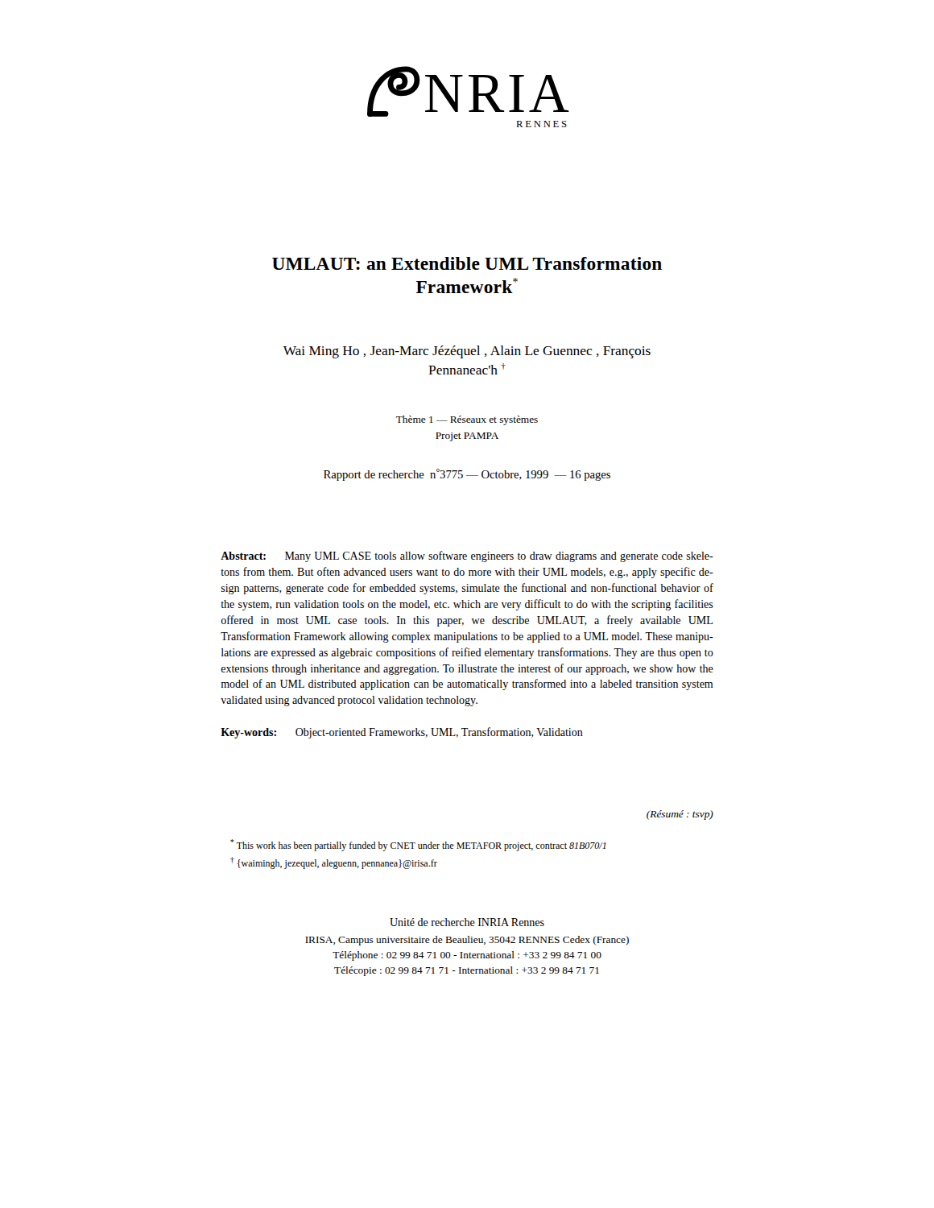NRIA
RENNES
UMLAUT: an Extendible UML Transformation
Framework*
Wai Ming Ho , Jean-Marc Jézéquel , Alain Le Guennec , François
Pennaneac'h †
Thème 1 — Réseaux et systèmes
Projet PAMPA
Rapport de recherche n°3775 — Octobre, 1999 — 16 pages
Abstract: Many UML CASE tools allow software engineers to draw diagrams and generate code skeletons from them. But often advanced users want to do more with their UML models, e.g., apply specific design patterns, generate code for embedded systems, simulate the functional and non-functional behavior of the system, run validation tools on the model, etc. which are very difficult to do with the scripting facilities offered in most UML case tools. In this paper, we describe UMLAUT, a freely available UML Transformation Framework allowing complex manipulations to be applied to a UML model. These manipulations are expressed as algebraic compositions of reified elementary transformations. They are thus open to extensions through inheritance and aggregation. To illustrate the interest of our approach, we show how the model of an UML distributed application can be automatically transformed into a labeled transition system validated using advanced protocol validation technology.
Key-words: Object-oriented Frameworks, UML, Transformation, Validation
(Résumé : tsvp)
* This work has been partially funded by CNET under the METAFOR project, contract 81B070/1
† {waimingh, jezequel, aleguenn, pennanea}@irisa.fr
Unité de recherche INRIA Rennes
IRISA, Campus universitaire de Beaulieu, 35042 RENNES Cedex (France)
Téléphone : 02 99 84 71 00 - International : +33 2 99 84 71 00
Télécopie : 02 99 84 71 71 - International : +33 2 99 84 71 71